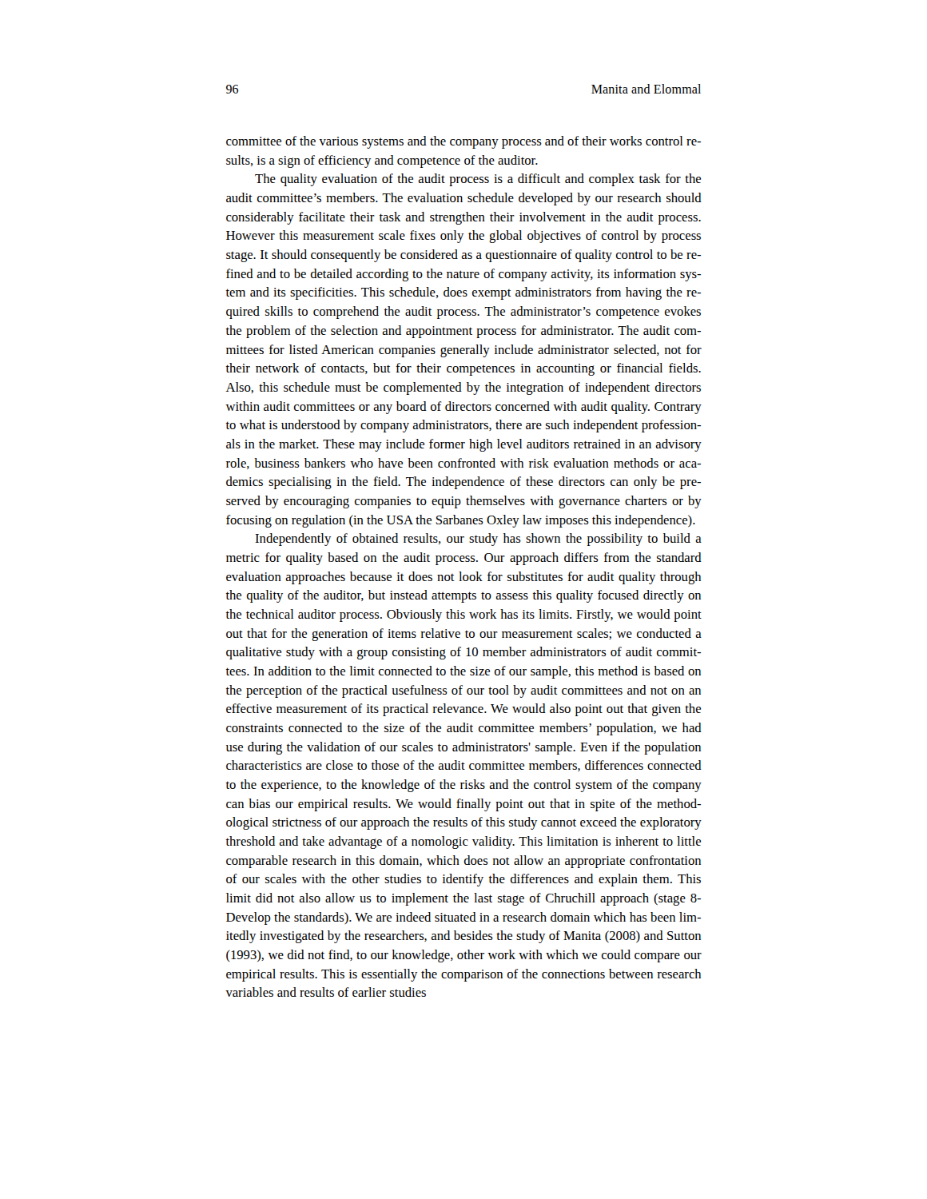96 Manita and Elommal
committee of the various systems and the company process and of their works control results, is a sign of efficiency and competence of the auditor.
The quality evaluation of the audit process is a difficult and complex task for the audit committee’s members. The evaluation schedule developed by our research should considerably facilitate their task and strengthen their involvement in the audit process. However this measurement scale fixes only the global objectives of control by process stage. It should consequently be considered as a questionnaire of quality control to be refined and to be detailed according to the nature of company activity, its information system and its specificities. This schedule, does exempt administrators from having the required skills to comprehend the audit process. The administrator’s competence evokes the problem of the selection and appointment process for administrator. The audit committees for listed American companies generally include administrator selected, not for their network of contacts, but for their competences in accounting or financial fields. Also, this schedule must be complemented by the integration of independent directors within audit committees or any board of directors concerned with audit quality. Contrary to what is understood by company administrators, there are such independent professionals in the market. These may include former high level auditors retrained in an advisory role, business bankers who have been confronted with risk evaluation methods or academics specialising in the field. The independence of these directors can only be preserved by encouraging companies to equip themselves with governance charters or by focusing on regulation (in the USA the Sarbanes Oxley law imposes this independence).
Independently of obtained results, our study has shown the possibility to build a metric for quality based on the audit process. Our approach differs from the standard evaluation approaches because it does not look for substitutes for audit quality through the quality of the auditor, but instead attempts to assess this quality focused directly on the technical auditor process. Obviously this work has its limits. Firstly, we would point out that for the generation of items relative to our measurement scales; we conducted a qualitative study with a group consisting of 10 member administrators of audit committees. In addition to the limit connected to the size of our sample, this method is based on the perception of the practical usefulness of our tool by audit committees and not on an effective measurement of its practical relevance. We would also point out that given the constraints connected to the size of the audit committee members’ population, we had use during the validation of our scales to administrators' sample. Even if the population characteristics are close to those of the audit committee members, differences connected to the experience, to the knowledge of the risks and the control system of the company can bias our empirical results. We would finally point out that in spite of the methodological strictness of our approach the results of this study cannot exceed the exploratory threshold and take advantage of a nomologic validity. This limitation is inherent to little comparable research in this domain, which does not allow an appropriate confrontation of our scales with the other studies to identify the differences and explain them. This limit did not also allow us to implement the last stage of Chruchill approach (stage 8-Develop the standards). We are indeed situated in a research domain which has been limitedly investigated by the researchers, and besides the study of Manita (2008) and Sutton (1993), we did not find, to our knowledge, other work with which we could compare our empirical results. This is essentially the comparison of the connections between research variables and results of earlier studies